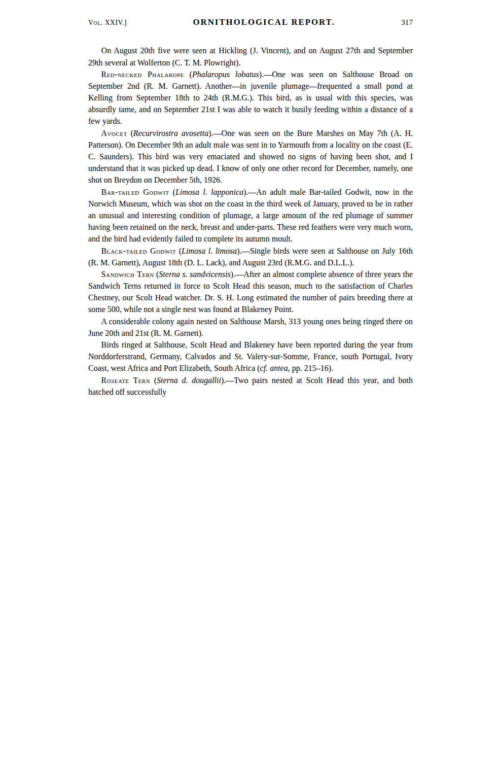Vol. XXIV.]
Ornithological Report.
317
On August 20th five were seen at Hickling (J. Vincent), and on August 27th and September 29th several at Wolferton (C. T. M. Plowright).
Red-necked Phalarope (Phalaropus lobatus).—One was seen on Salthouse Broad on September 2nd (R. M. Garnett). Another—in juvenile plumage—frequented a small pond at Kelling from September 18th to 24th (R.M.G.). This bird, as is usual with this species, was absurdly tame, and on September 21st I was able to watch it busily feeding within a distance of a few yards.
Avocet (Recurvirostra avosetta).—One was seen on the Bure Marshes on May 7th (A. H. Patterson). On December 9th an adult male was sent in to Yarmouth from a locality on the coast (E. C. Saunders). This bird was very emaciated and showed no signs of having been shot, and I understand that it was picked up dead. I know of only one other record for December, namely, one shot on Breydon on December 5th, 1926.
Bar-tailed Godwit (Limosa l. lapponica).—An adult male Bar-tailed Godwit, now in the Norwich Museum, which was shot on the coast in the third week of January, proved to be in rather an unusual and interesting condition of plumage, a large amount of the red plumage of summer having been retained on the neck, breast and under-parts. These red feathers were very much worn, and the bird had evidently failed to complete its autumn moult.
Black-tailed Godwit (Limosa l. limosa).—Single birds were seen at Salthouse on July 16th (R. M. Garnett), August 18th (D. L. Lack), and August 23rd (R.M.G. and D.L.L.).
Sandwich Tern (Sterna s. sandvicensis).—After an almost complete absence of three years the Sandwich Terns returned in force to Scolt Head this season, much to the satisfaction of Charles Chestney, our Scolt Head watcher. Dr. S. H. Long estimated the number of pairs breeding there at some 500, while not a single nest was found at Blakeney Point.
A considerable colony again nested on Salthouse Marsh, 313 young ones being ringed there on June 20th and 21st (R. M. Garnett).
Birds ringed at Salthouse, Scolt Head and Blakeney have been reported during the year from Norddorferstrand, Germany, Calvados and St. Valery-sur-Somme, France, south Portugal, Ivory Coast, west Africa and Port Elizabeth, South Africa (cf. antea, pp. 215–16).
Roseate Tern (Sterna d. dougallii).—Two pairs nested at Scolt Head this year, and both hatched off successfully